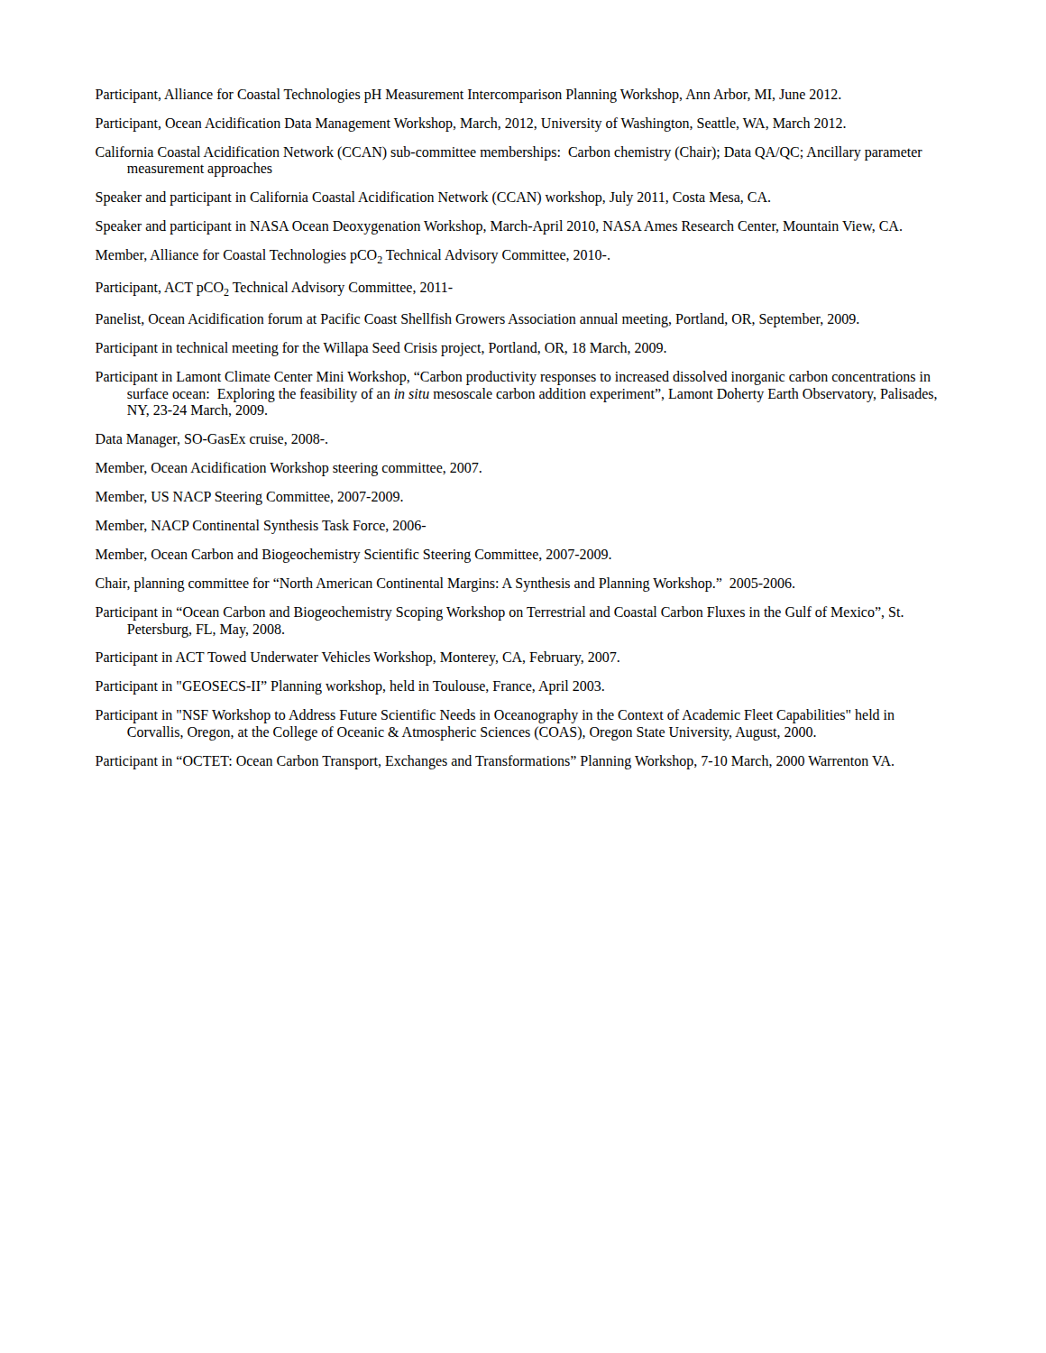Participant, Alliance for Coastal Technologies pH Measurement Intercomparison Planning Workshop, Ann Arbor, MI, June 2012.
Participant, Ocean Acidification Data Management Workshop, March, 2012, University of Washington, Seattle, WA, March 2012.
California Coastal Acidification Network (CCAN) sub-committee memberships: Carbon chemistry (Chair); Data QA/QC; Ancillary parameter measurement approaches
Speaker and participant in California Coastal Acidification Network (CCAN) workshop, July 2011, Costa Mesa, CA.
Speaker and participant in NASA Ocean Deoxygenation Workshop, March-April 2010, NASA Ames Research Center, Mountain View, CA.
Member, Alliance for Coastal Technologies pCO2 Technical Advisory Committee, 2010-.
Participant, ACT pCO2 Technical Advisory Committee, 2011-
Panelist, Ocean Acidification forum at Pacific Coast Shellfish Growers Association annual meeting, Portland, OR, September, 2009.
Participant in technical meeting for the Willapa Seed Crisis project, Portland, OR, 18 March, 2009.
Participant in Lamont Climate Center Mini Workshop, “Carbon productivity responses to increased dissolved inorganic carbon concentrations in surface ocean: Exploring the feasibility of an in situ mesoscale carbon addition experiment”, Lamont Doherty Earth Observatory, Palisades, NY, 23-24 March, 2009.
Data Manager, SO-GasEx cruise, 2008-.
Member, Ocean Acidification Workshop steering committee, 2007.
Member, US NACP Steering Committee, 2007-2009.
Member, NACP Continental Synthesis Task Force, 2006-
Member, Ocean Carbon and Biogeochemistry Scientific Steering Committee, 2007-2009.
Chair, planning committee for “North American Continental Margins: A Synthesis and Planning Workshop.” 2005-2006.
Participant in “Ocean Carbon and Biogeochemistry Scoping Workshop on Terrestrial and Coastal Carbon Fluxes in the Gulf of Mexico”, St. Petersburg, FL, May, 2008.
Participant in ACT Towed Underwater Vehicles Workshop, Monterey, CA, February, 2007.
Participant in "GEOSECS-II” Planning workshop, held in Toulouse, France, April 2003.
Participant in "NSF Workshop to Address Future Scientific Needs in Oceanography in the Context of Academic Fleet Capabilities" held in Corvallis, Oregon, at the College of Oceanic & Atmospheric Sciences (COAS), Oregon State University, August, 2000.
Participant in “OCTET: Ocean Carbon Transport, Exchanges and Transformations” Planning Workshop, 7-10 March, 2000 Warrenton VA.